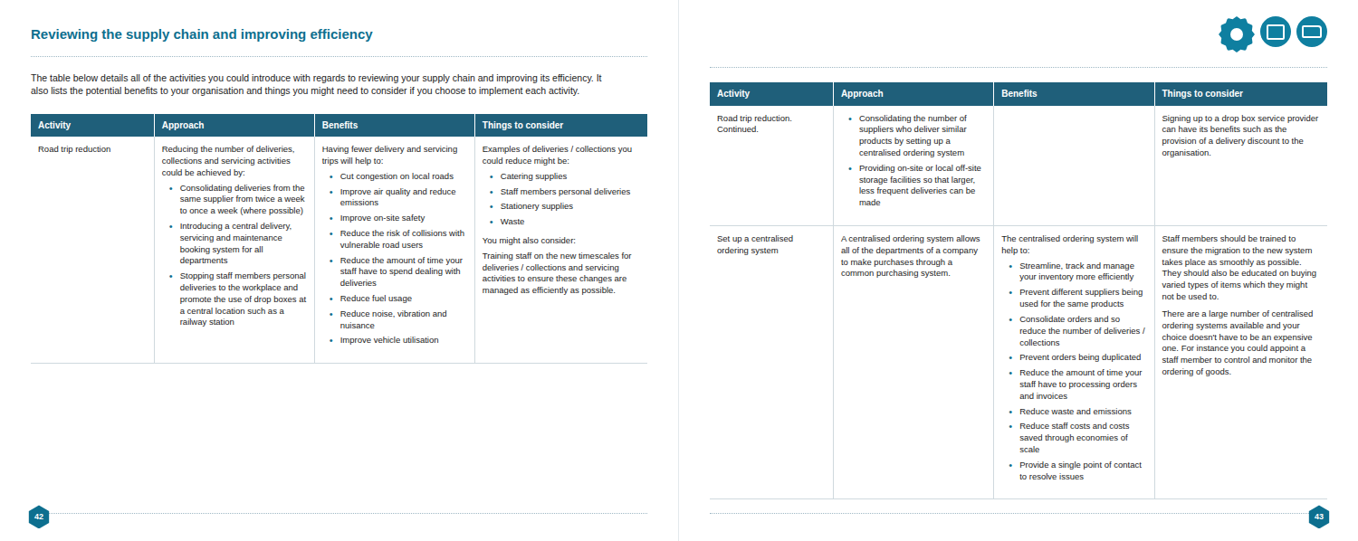Reviewing the supply chain and improving efficiency
The table below details all of the activities you could introduce with regards to reviewing your supply chain and improving its efficiency. It also lists the potential benefits to your organisation and things you might need to consider if you choose to implement each activity.
| Activity | Approach | Benefits | Things to consider |
| --- | --- | --- | --- |
| Road trip reduction | Reducing the number of deliveries, collections and servicing activities could be achieved by: Consolidating deliveries from the same supplier from twice a week to once a week (where possible) Introducing a central delivery, servicing and maintenance booking system for all departments Stopping staff members personal deliveries to the workplace and promote the use of drop boxes at a central location such as a railway station | Having fewer delivery and servicing trips will help to: Cut congestion on local roads Improve air quality and reduce emissions Improve on-site safety Reduce the risk of collisions with vulnerable road users Reduce the amount of time your staff have to spend dealing with deliveries Reduce fuel usage Reduce noise, vibration and nuisance Improve vehicle utilisation | Examples of deliveries / collections you could reduce might be: Catering supplies Staff members personal deliveries Stationery supplies Waste You might also consider: Training staff on the new timescales for deliveries / collections and servicing activities to ensure these changes are managed as efficiently as possible. |
42
| Activity | Approach | Benefits | Things to consider |
| --- | --- | --- | --- |
| Road trip reduction. Continued. | Consolidating the number of suppliers who deliver similar products by setting up a centralised ordering system Providing on-site or local off-site storage facilities so that larger, less frequent deliveries can be made | | Signing up to a drop box service provider can have its benefits such as the provision of a delivery discount to the organisation. |
| Set up a centralised ordering system | A centralised ordering system allows all of the departments of a company to make purchases through a common purchasing system. | The centralised ordering system will help to: Streamline, track and manage your inventory more efficiently Prevent different suppliers being used for the same products Consolidate orders and so reduce the number of deliveries / collections Prevent orders being duplicated Reduce the amount of time your staff have to processing orders and invoices Reduce waste and emissions Reduce staff costs and costs saved through economies of scale Provide a single point of contact to resolve issues | Staff members should be trained to ensure the migration to the new system takes place as smoothly as possible. They should also be educated on buying varied types of items which they might not be used to. There are a large number of centralised ordering systems available and your choice doesn't have to be an expensive one. For instance you could appoint a staff member to control and monitor the ordering of goods. |
43